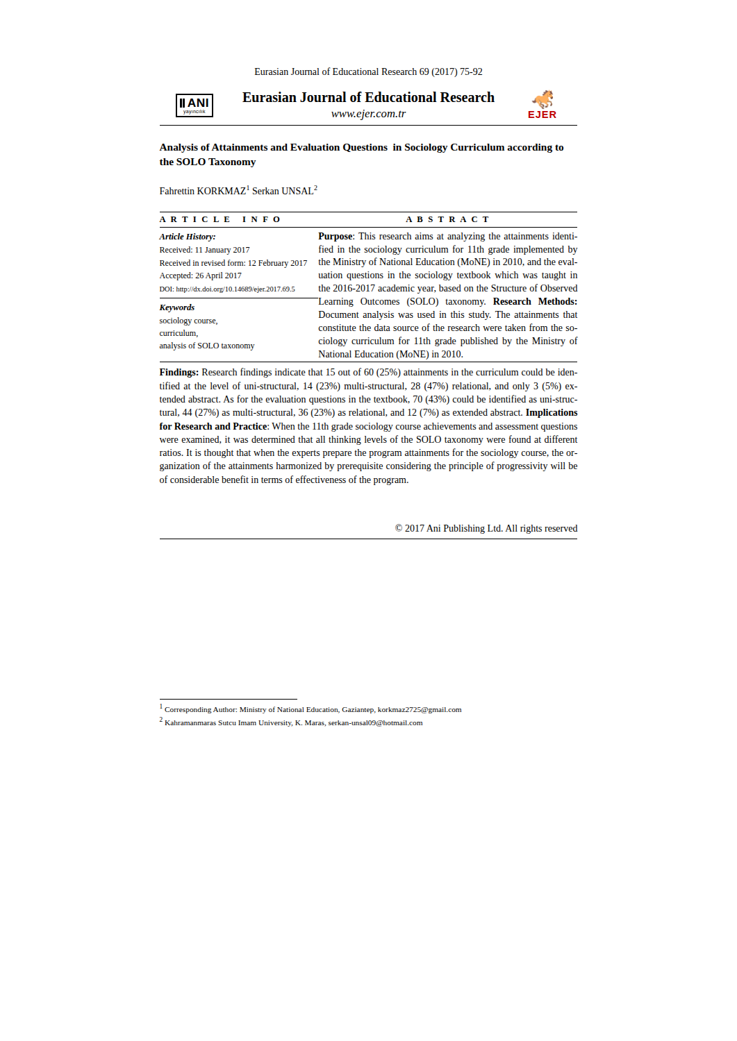Eurasian Journal of Educational Research 69 (2017) 75-92
ANI
yayıncılık
Eurasian Journal of Educational Research
www.ejer.com.tr
🐎 EJER
Analysis of Attainments and Evaluation Questions in Sociology Curriculum according to the SOLO Taxonomy
Fahrettin KORKMAZ1 Serkan UNSAL2
| A R T I C L E I N F O | A B S T R A C T |
| Article History: Received: 11 January 2017 Received in revised form: 12 February 2017 Accepted: 26 April 2017 DOI: http://dx.doi.org/10.14689/ejer.2017.69.5 Keywords sociology course, curriculum, analysis of SOLO taxonomy | Purpose : This research aims at analyzing the attainments identified in the sociology curriculum for 11th grade implemented by the Ministry of National Education (MoNE) in 2010, and the evaluation questions in the sociology textbook which was taught in the 2016-2017 academic year, based on the Structure of Observed Learning Outcomes (SOLO) taxonomy. Research Methods: Document analysis was used in this study. The attainments that constitute the data source of the research were taken from the sociology curriculum for 11th grade published by the Ministry of National Education (MoNE) in 2010. |
Findings: Research findings indicate that 15 out of 60 (25%) attainments in the curriculum could be identified at the level of uni-structural, 14 (23%) multi-structural, 28 (47%) relational, and only 3 (5%) extended abstract. As for the evaluation questions in the textbook, 70 (43%) could be identified as uni-structural, 44 (27%) as multi-structural, 36 (23%) as relational, and 12 (7%) as extended abstract. Implications for Research and Practice: When the 11th grade sociology course achievements and assessment questions were examined, it was determined that all thinking levels of the SOLO taxonomy were found at different ratios. It is thought that when the experts prepare the program attainments for the sociology course, the organization of the attainments harmonized by prerequisite considering the principle of progressivity will be of considerable benefit in terms of effectiveness of the program.
© 2017 Ani Publishing Ltd. All rights reserved
1 Corresponding Author: Ministry of National Education, Gaziantep, korkmaz2725@gmail.com
2 Kahramanmaras Sutcu Imam University, K. Maras, serkan-unsal09@hotmail.com